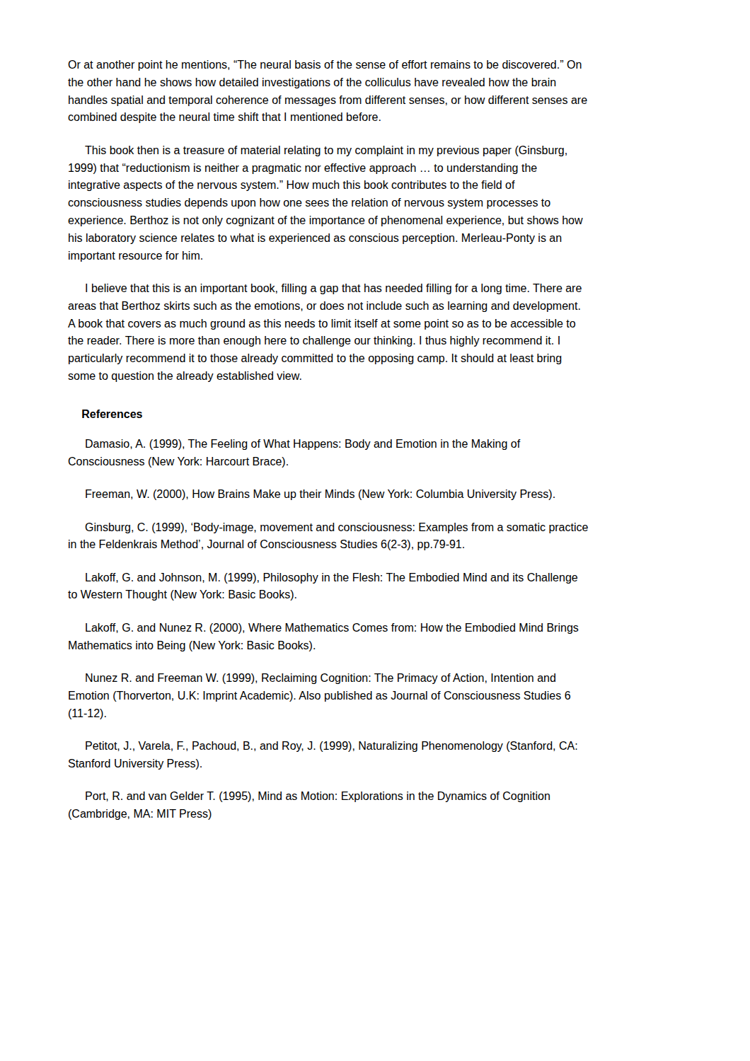Or at another point he mentions, “The neural basis of the sense of effort remains to be discovered.” On the other hand he shows how detailed investigations of the colliculus have revealed how the brain handles spatial and temporal coherence of messages from different senses, or how different senses are combined despite the neural time shift that I mentioned before.
This book then is a treasure of material relating to my complaint in my previous paper (Ginsburg, 1999) that “reductionism is neither a pragmatic nor effective approach … to understanding the integrative aspects of the nervous system.” How much this book contributes to the field of consciousness studies depends upon how one sees the relation of nervous system processes to experience. Berthoz is not only cognizant of the importance of phenomenal experience, but shows how his laboratory science relates to what is experienced as conscious perception. Merleau-Ponty is an important resource for him.
I believe that this is an important book, filling a gap that has needed filling for a long time. There are areas that Berthoz skirts such as the emotions, or does not include such as learning and development. A book that covers as much ground as this needs to limit itself at some point so as to be accessible to the reader. There is more than enough here to challenge our thinking. I thus highly recommend it. I particularly recommend it to those already committed to the opposing camp. It should at least bring some to question the already established view.
References
Damasio, A. (1999), The Feeling of What Happens: Body and Emotion in the Making of Consciousness (New York: Harcourt Brace).
Freeman, W. (2000), How Brains Make up their Minds (New York: Columbia University Press).
Ginsburg, C. (1999), ‘Body-image, movement and consciousness: Examples from a somatic practice in the Feldenkrais Method’, Journal of Consciousness Studies 6(2-3), pp.79-91.
Lakoff, G. and Johnson, M. (1999), Philosophy in the Flesh: The Embodied Mind and its Challenge to Western Thought (New York: Basic Books).
Lakoff, G. and Nunez R. (2000), Where Mathematics Comes from: How the Embodied Mind Brings Mathematics into Being (New York: Basic Books).
Nunez R. and Freeman W. (1999), Reclaiming Cognition: The Primacy of Action, Intention and Emotion (Thorverton, U.K: Imprint Academic). Also published as Journal of Consciousness Studies 6 (11-12).
Petitot, J., Varela, F., Pachoud, B., and Roy, J. (1999), Naturalizing Phenomenology (Stanford, CA: Stanford University Press).
Port, R. and van Gelder T. (1995), Mind as Motion: Explorations in the Dynamics of Cognition (Cambridge, MA: MIT Press)